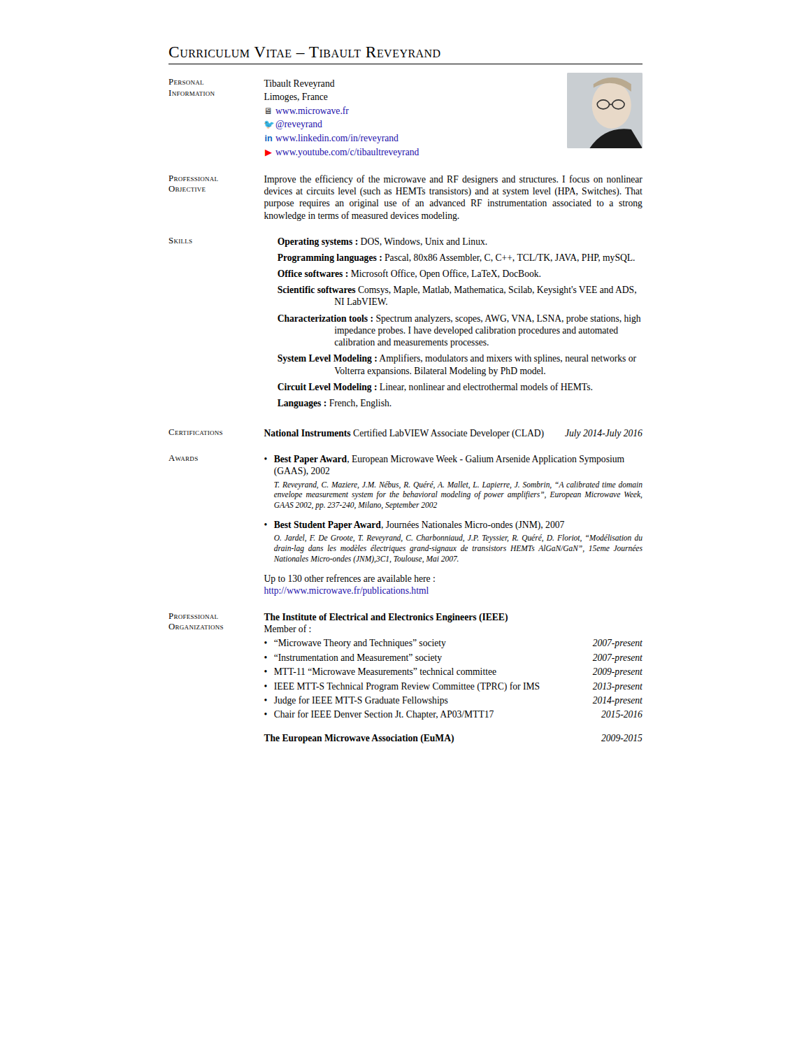Curriculum Vitae – Tibault Reveyrand
| Personal Information | Tibault Reveyrand Limoges, France 🖥 www.microwave.fr 🐦 @reveyrand in www.linkedin.com/in/reveyrand ▶ www.youtube.com/c/tibaultreveyrand |
| Professional Objective | Improve the efficiency of the microwave and RF designers and structures. I focus on nonlinear devices at circuits level (such as HEMTs transistors) and at system level (HPA, Switches). That purpose requires an original use of an advanced RF instrumentation associated to a strong knowledge in terms of measured devices modeling. |
| Skills | Operating systems : DOS, Windows, Unix and Linux. Programming languages : Pascal, 80x86 Assembler, C, C++, TCL/TK, JAVA, PHP, mySQL. Office softwares : Microsoft Office, Open Office, LaTeX, DocBook. Scientific softwares Comsys, Maple, Matlab, Mathematica, Scilab, Keysight's VEE and ADS, NI LabVIEW. Characterization tools : Spectrum analyzers, scopes, AWG, VNA, LSNA, probe stations, high impedance probes. I have developed calibration procedures and automated calibration and measurements processes. System Level Modeling : Amplifiers, modulators and mixers with splines, neural networks or Volterra expansions. Bilateral Modeling by PhD model. Circuit Level Modeling : Linear, nonlinear and electrothermal models of HEMTs. Languages : French, English. |
| Certifications | National Instruments Certified LabVIEW Associate Developer (CLAD) July 2014-July 2016 |
| Awards | Best Paper Award , European Microwave Week - Galium Arsenide Application Symposium (GAAS), 2002 T. Reveyrand, C. Maziere, J.M. Nébus, R. Quéré, A. Mallet, L. Lapierre, J. Sombrin, “A calibrated time domain envelope measurement system for the behavioral modeling of power amplifiers”, European Microwave Week, GAAS 2002, pp. 237-240, Milano, September 2002 Best Student Paper Award , Journées Nationales Micro-ondes (JNM), 2007 O. Jardel, F. De Groote, T. Reveyrand, C. Charbonniaud, J.P. Teyssier, R. Quéré, D. Floriot, “Modélisation du drain-lag dans les modèles électriques grand-signaux de transistors HEMTs AlGaN/GaN”, 15eme Journées Nationales Micro-ondes (JNM),3C1, Toulouse, Mai 2007. Up to 130 other refrences are available here : http://www.microwave.fr/publications.html |
| Professional Organizations | The Institute of Electrical and Electronics Engineers (IEEE) Member of : “Microwave Theory and Techniques” society 2007-present “Instrumentation and Measurement” society 2007-present MTT-11 “Microwave Measurements” technical committee 2009-present IEEE MTT-S Technical Program Review Committee (TPRC) for IMS 2013-present Judge for IEEE MTT-S Graduate Fellowships 2014-present Chair for IEEE Denver Section Jt. Chapter, AP03/MTT17 2015-2016 The European Microwave Association (EuMA) 2009-2015 |